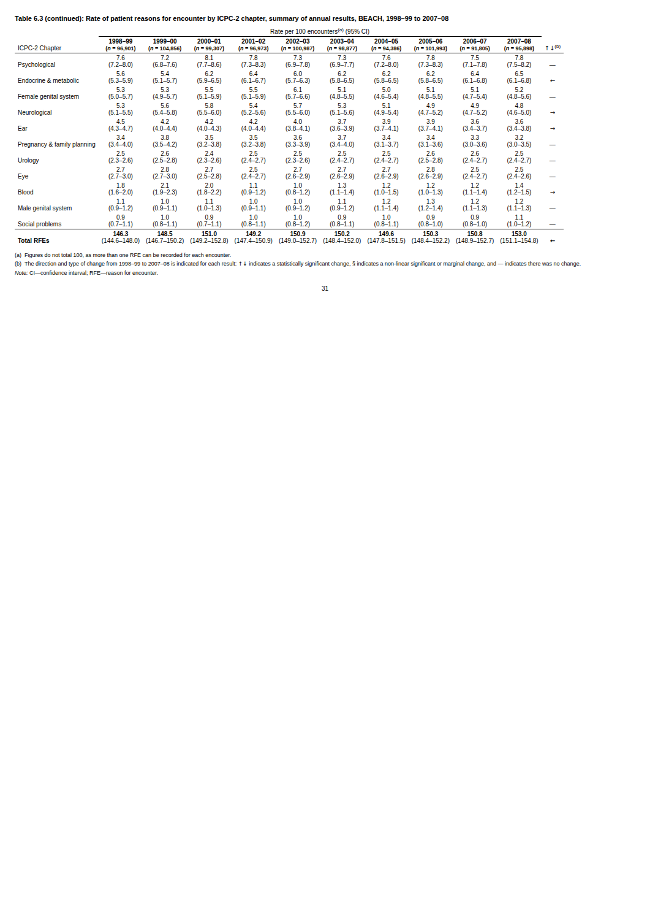Table 6.3 (continued): Rate of patient reasons for encounter by ICPC-2 chapter, summary of annual results, BEACH, 1998–99 to 2007–08
| ICPC-2 Chapter | Rate per 100 encounters (a) (95% CI) | ↑↓ (b) |
| --- | --- | --- |
| 1998–99 ( n = 96,901) | 1999–00 ( n = 104,856) | 2000–01 ( n = 99,307) | 2001–02 ( n = 96,973) | 2002–03 ( n = 100,987) | 2003–04 ( n = 98,877) | 2004–05 ( n = 94,386) | 2005–06 ( n = 101,993) | 2006–07 ( n = 91,805) | 2007–08 ( n = 95,898) |
| Psychological | 7.6 (7.2–8.0) | 7.2 (6.8–7.6) | 8.1 (7.7–8.6) | 7.8 (7.3–8.3) | 7.3 (6.9–7.8) | 7.3 (6.9–7.7) | 7.6 (7.2–8.0) | 7.8 (7.3–8.3) | 7.5 (7.1–7.8) | 7.8 (7.5–8.2) | — |
| Endocrine & metabolic | 5.6 (5.3–5.9) | 5.4 (5.1–5.7) | 6.2 (5.9–6.5) | 6.4 (6.1–6.7) | 6.0 (5.7–6.3) | 6.2 (5.8–6.5) | 6.2 (5.8–6.5) | 6.2 (5.8–6.5) | 6.4 (6.1–6.8) | 6.5 (6.1–6.8) | ← |
| Female genital system | 5.3 (5.0–5.7) | 5.3 (4.9–5.7) | 5.5 (5.1–5.9) | 5.5 (5.1–5.9) | 6.1 (5.7–6.6) | 5.1 (4.8–5.5) | 5.0 (4.6–5.4) | 5.1 (4.8–5.5) | 5.1 (4.7–5.4) | 5.2 (4.8–5.6) | — |
| Neurological | 5.3 (5.1–5.5) | 5.6 (5.4–5.8) | 5.8 (5.5–6.0) | 5.4 (5.2–5.6) | 5.7 (5.5–6.0) | 5.3 (5.1–5.6) | 5.1 (4.9–5.4) | 4.9 (4.7–5.2) | 4.9 (4.7–5.2) | 4.8 (4.6–5.0) | → |
| Ear | 4.5 (4.3–4.7) | 4.2 (4.0–4.4) | 4.2 (4.0–4.3) | 4.2 (4.0–4.4) | 4.0 (3.8–4.1) | 3.7 (3.6–3.9) | 3.9 (3.7–4.1) | 3.9 (3.7–4.1) | 3.6 (3.4–3.7) | 3.6 (3.4–3.8) | → |
| Pregnancy & family planning | 3.4 (3.4–4.0) | 3.8 (3.5–4.2) | 3.5 (3.2–3.8) | 3.5 (3.2–3.8) | 3.6 (3.3–3.9) | 3.7 (3.4–4.0) | 3.4 (3.1–3.7) | 3.4 (3.1–3.6) | 3.3 (3.0–3.6) | 3.2 (3.0–3.5) | — |
| Urology | 2.5 (2.3–2.6) | 2.6 (2.5–2.8) | 2.4 (2.3–2.6) | 2.5 (2.4–2.7) | 2.5 (2.3–2.6) | 2.5 (2.4–2.7) | 2.5 (2.4–2.7) | 2.6 (2.5–2.8) | 2.6 (2.4–2.7) | 2.5 (2.4–2.7) | — |
| Eye | 2.7 (2.7–3.0) | 2.8 (2.7–3.0) | 2.7 (2.5–2.8) | 2.5 (2.4–2.7) | 2.7 (2.6–2.9) | 2.7 (2.6–2.9) | 2.7 (2.6–2.9) | 2.8 (2.6–2.9) | 2.5 (2.4–2.7) | 2.5 (2.4–2.6) | — |
| Blood | 1.8 (1.6–2.0) | 2.1 (1.9–2.3) | 2.0 (1.8–2.2) | 1.1 (0.9–1.2) | 1.0 (0.8–1.2) | 1.3 (1.1–1.4) | 1.2 (1.0–1.5) | 1.2 (1.0–1.3) | 1.2 (1.1–1.4) | 1.4 (1.2–1.5) | → |
| Male genital system | 1.1 (0.9–1.2) | 1.0 (0.9–1.1) | 1.1 (1.0–1.3) | 1.0 (0.9–1.1) | 1.0 (0.9–1.2) | 1.1 (0.9–1.2) | 1.2 (1.1–1.4) | 1.3 (1.2–1.4) | 1.2 (1.1–1.3) | 1.2 (1.1–1.3) | — |
| Social problems | 0.9 (0.7–1.1) | 1.0 (0.8–1.1) | 0.9 (0.7–1.1) | 1.0 (0.8–1.1) | 1.0 (0.8–1.2) | 0.9 (0.8–1.1) | 1.0 (0.8–1.1) | 0.9 (0.8–1.0) | 0.9 (0.8–1.0) | 1.1 (1.0–1.2) | — |
| Total RFEs | 146.3 (144.6–148.0) | 148.5 (146.7–150.2) | 151.0 (149.2–152.8) | 149.2 (147.4–150.9) | 150.9 (149.0–152.7) | 150.2 (148.4–152.0) | 149.6 (147.8–151.5) | 150.3 (148.4–152.2) | 150.8 (148.9–152.7) | 153.0 (151.1–154.8) | ← |
(a) Figures do not total 100, as more than one RFE can be recorded for each encounter.
(b) The direction and type of change from 1998–99 to 2007–08 is indicated for each result: ↑↓ indicates a statistically significant change, § indicates a non-linear significant or marginal change, and — indicates there was no change.
Note: CI—confidence interval; RFE—reason for encounter.
31